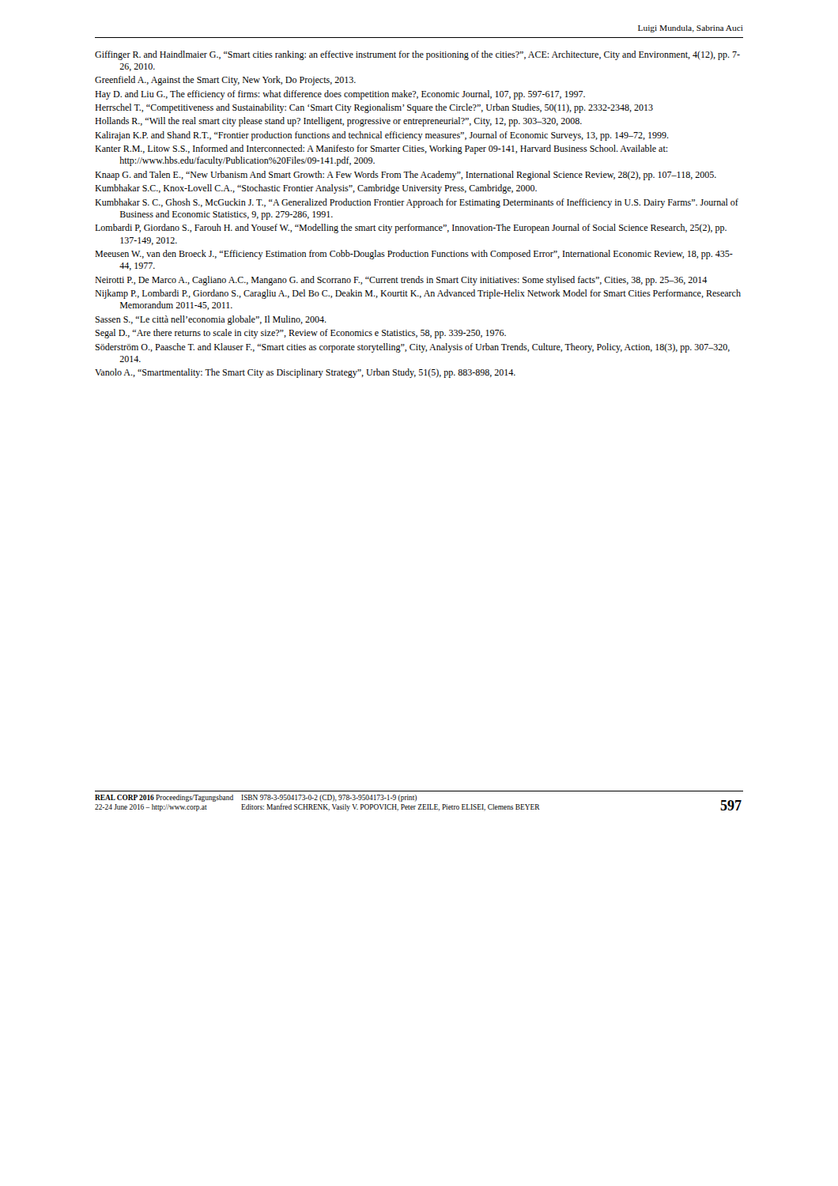Luigi Mundula, Sabrina Auci
Giffinger R. and Haindlmaier G., “Smart cities ranking: an effective instrument for the positioning of the cities?”, ACE: Architecture, City and Environment, 4(12), pp. 7-26, 2010.
Greenfield A., Against the Smart City, New York, Do Projects, 2013.
Hay D. and Liu G., The efficiency of firms: what difference does competition make?, Economic Journal, 107, pp. 597-617, 1997.
Herrschel T., “Competitiveness and Sustainability: Can ‘Smart City Regionalism’ Square the Circle?”, Urban Studies, 50(11), pp. 2332-2348, 2013
Hollands R., “Will the real smart city please stand up? Intelligent, progressive or entrepreneurial?”, City, 12, pp. 303–320, 2008.
Kalirajan K.P. and Shand R.T., “Frontier production functions and technical efficiency measures”, Journal of Economic Surveys, 13, pp. 149–72, 1999.
Kanter R.M., Litow S.S., Informed and Interconnected: A Manifesto for Smarter Cities, Working Paper 09-141, Harvard Business School. Available at: http://www.hbs.edu/faculty/Publication%20Files/09-141.pdf, 2009.
Knaap G. and Talen E., “New Urbanism And Smart Growth: A Few Words From The Academy”, International Regional Science Review, 28(2), pp. 107–118, 2005.
Kumbhakar S.C., Knox-Lovell C.A., “Stochastic Frontier Analysis”, Cambridge University Press, Cambridge, 2000.
Kumbhakar S. C., Ghosh S., McGuckin J. T., “A Generalized Production Frontier Approach for Estimating Determinants of Inefficiency in U.S. Dairy Farms”. Journal of Business and Economic Statistics, 9, pp. 279-286, 1991.
Lombardi P, Giordano S., Farouh H. and Yousef W., “Modelling the smart city performance”, Innovation-The European Journal of Social Science Research, 25(2), pp. 137-149, 2012.
Meeusen W., van den Broeck J., “Efficiency Estimation from Cobb-Douglas Production Functions with Composed Error”, International Economic Review, 18, pp. 435-44, 1977.
Neirotti P., De Marco A., Cagliano A.C., Mangano G. and Scorrano F., “Current trends in Smart City initiatives: Some stylised facts”, Cities, 38, pp. 25–36, 2014
Nijkamp P., Lombardi P., Giordano S., Caragliu A., Del Bo C., Deakin M., Kourtit K., An Advanced Triple-Helix Network Model for Smart Cities Performance, Research Memorandum 2011-45, 2011.
Sassen S., “Le città nell’economia globale”, Il Mulino, 2004.
Segal D., “Are there returns to scale in city size?”, Review of Economics e Statistics, 58, pp. 339-250, 1976.
Söderström O., Paasche T. and Klauser F., “Smart cities as corporate storytelling”, City, Analysis of Urban Trends, Culture, Theory, Policy, Action, 18(3), pp. 307–320, 2014.
Vanolo A., “Smartmentality: The Smart City as Disciplinary Strategy”, Urban Study, 51(5), pp. 883-898, 2014.
REAL CORP 2016 Proceedings/Tagungsband
22-24 June 2016 – http://www.corp.at
ISBN 978-3-9504173-0-2 (CD), 978-3-9504173-1-9 (print)
Editors: Manfred SCHRENK, Vasily V. POPOVICH, Peter ZEILE, Pietro ELISEI, Clemens BEYER
597